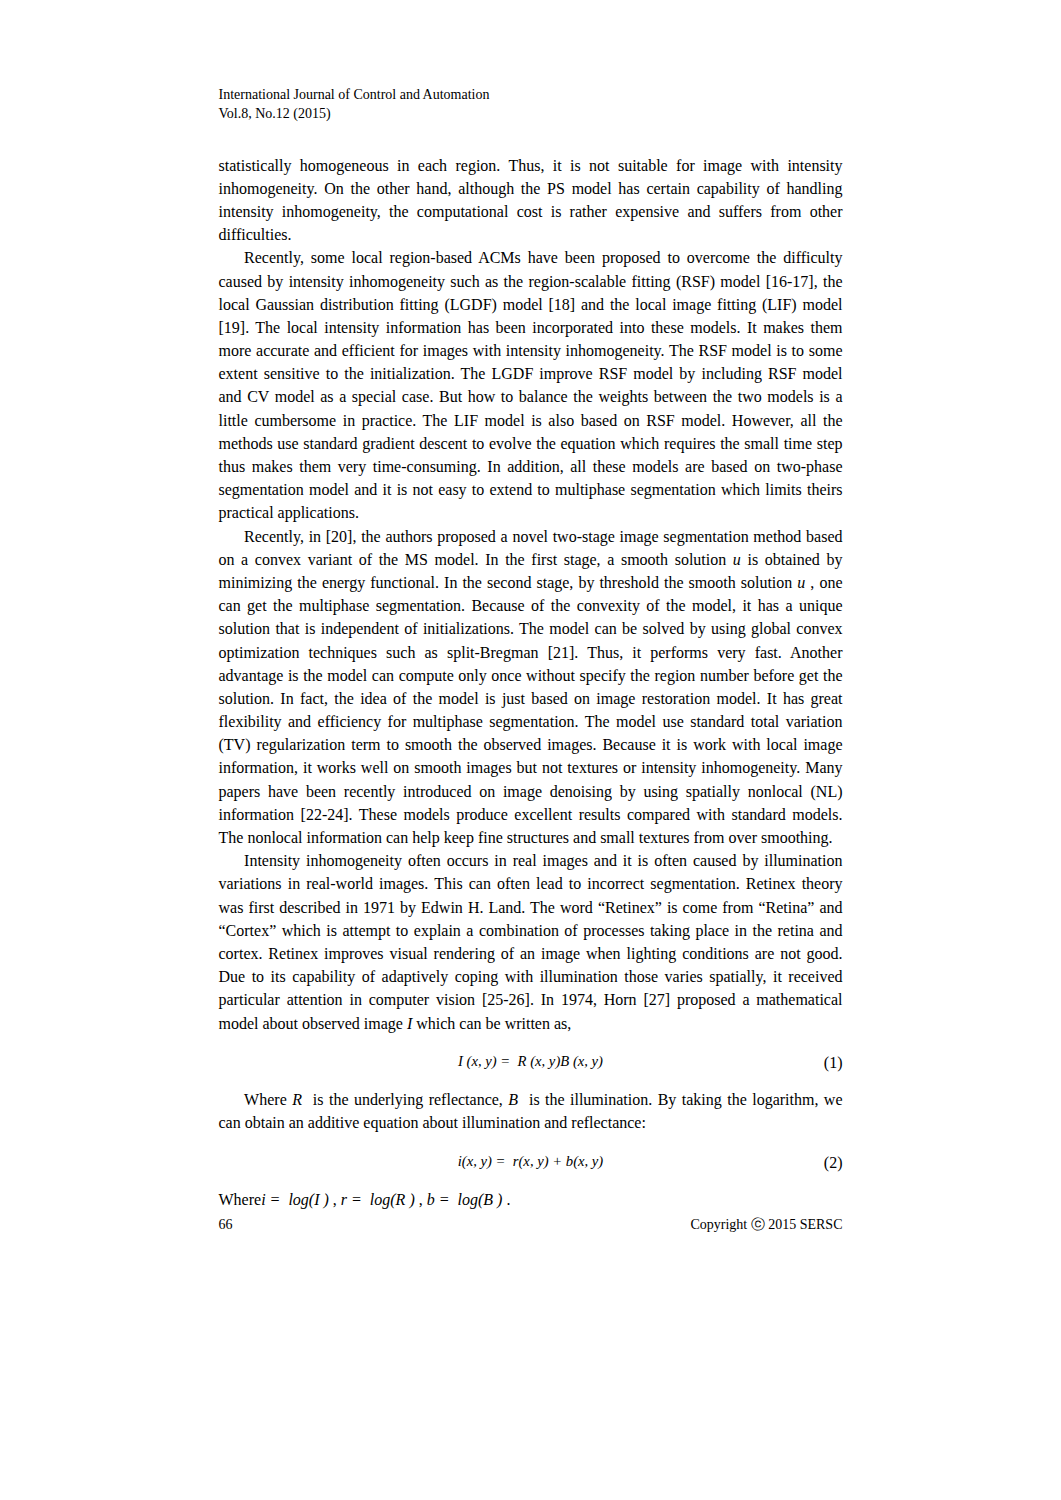International Journal of Control and Automation Vol.8, No.12 (2015)
statistically homogeneous in each region. Thus, it is not suitable for image with intensity inhomogeneity. On the other hand, although the PS model has certain capability of handling intensity inhomogeneity, the computational cost is rather expensive and suffers from other difficulties.
Recently, some local region-based ACMs have been proposed to overcome the difficulty caused by intensity inhomogeneity such as the region-scalable fitting (RSF) model [16-17], the local Gaussian distribution fitting (LGDF) model [18] and the local image fitting (LIF) model [19]. The local intensity information has been incorporated into these models. It makes them more accurate and efficient for images with intensity inhomogeneity. The RSF model is to some extent sensitive to the initialization. The LGDF improve RSF model by including RSF model and CV model as a special case. But how to balance the weights between the two models is a little cumbersome in practice. The LIF model is also based on RSF model. However, all the methods use standard gradient descent to evolve the equation which requires the small time step thus makes them very time-consuming. In addition, all these models are based on two-phase segmentation model and it is not easy to extend to multiphase segmentation which limits theirs practical applications.
Recently, in [20], the authors proposed a novel two-stage image segmentation method based on a convex variant of the MS model. In the first stage, a smooth solution u is obtained by minimizing the energy functional. In the second stage, by threshold the smooth solution u , one can get the multiphase segmentation. Because of the convexity of the model, it has a unique solution that is independent of initializations. The model can be solved by using global convex optimization techniques such as split-Bregman [21]. Thus, it performs very fast. Another advantage is the model can compute only once without specify the region number before get the solution. In fact, the idea of the model is just based on image restoration model. It has great flexibility and efficiency for multiphase segmentation. The model use standard total variation (TV) regularization term to smooth the observed images. Because it is work with local image information, it works well on smooth images but not textures or intensity inhomogeneity. Many papers have been recently introduced on image denoising by using spatially nonlocal (NL) information [22-24]. These models produce excellent results compared with standard models. The nonlocal information can help keep fine structures and small textures from over smoothing.
Intensity inhomogeneity often occurs in real images and it is often caused by illumination variations in real-world images. This can often lead to incorrect segmentation. Retinex theory was first described in 1971 by Edwin H. Land. The word “Retinex” is come from “Retina” and “Cortex” which is attempt to explain a combination of processes taking place in the retina and cortex. Retinex improves visual rendering of an image when lighting conditions are not good. Due to its capability of adaptively coping with illumination those varies spatially, it received particular attention in computer vision [25-26]. In 1974, Horn [27] proposed a mathematical model about observed image I which can be written as,
I (x, y) = R (x, y)B (x, y) (1)
Where R is the underlying reflectance, B is the illumination. By taking the logarithm, we can obtain an additive equation about illumination and reflectance:
i(x, y) = r(x, y) + b(x, y) (2)
Wherei = log(I ) , r = log(R ) , b = log(B ) .
66 Copyright ⓒ 2015 SERSC